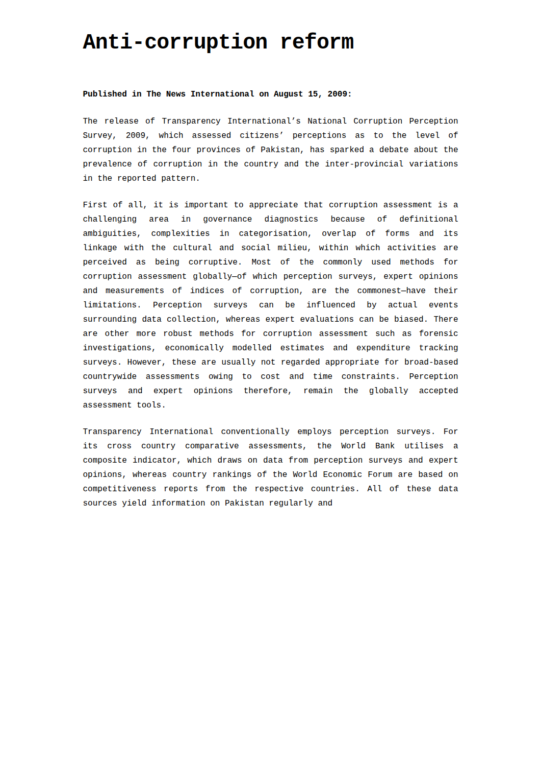Anti-corruption reform
Published in The News International on August 15, 2009:
The release of Transparency International’s National Corruption Perception Survey, 2009, which assessed citizens’ perceptions as to the level of corruption in the four provinces of Pakistan, has sparked a debate about the prevalence of corruption in the country and the inter-provincial variations in the reported pattern.
First of all, it is important to appreciate that corruption assessment is a challenging area in governance diagnostics because of definitional ambiguities, complexities in categorisation, overlap of forms and its linkage with the cultural and social milieu, within which activities are perceived as being corruptive. Most of the commonly used methods for corruption assessment globally—of which perception surveys, expert opinions and measurements of indices of corruption, are the commonest—have their limitations. Perception surveys can be influenced by actual events surrounding data collection, whereas expert evaluations can be biased. There are other more robust methods for corruption assessment such as forensic investigations, economically modelled estimates and expenditure tracking surveys. However, these are usually not regarded appropriate for broad-based countrywide assessments owing to cost and time constraints. Perception surveys and expert opinions therefore, remain the globally accepted assessment tools.
Transparency International conventionally employs perception surveys. For its cross country comparative assessments, the World Bank utilises a composite indicator, which draws on data from perception surveys and expert opinions, whereas country rankings of the World Economic Forum are based on competitiveness reports from the respective countries. All of these data sources yield information on Pakistan regularly and